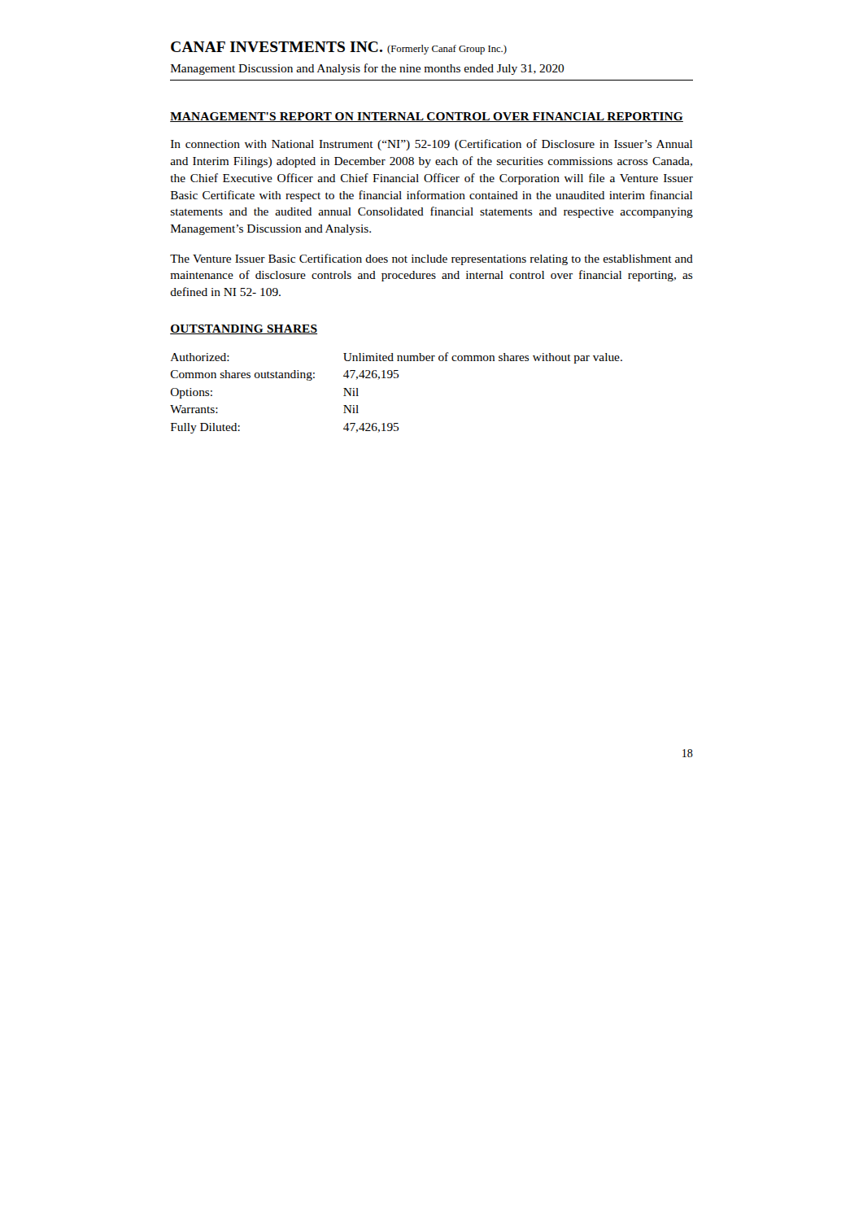CANAF INVESTMENTS INC. (Formerly Canaf Group Inc.)
Management Discussion and Analysis for the nine months ended July 31, 2020
MANAGEMENT'S REPORT ON INTERNAL CONTROL OVER FINANCIAL REPORTING
In connection with National Instrument (“NI”) 52-109 (Certification of Disclosure in Issuer’s Annual and Interim Filings) adopted in December 2008 by each of the securities commissions across Canada, the Chief Executive Officer and Chief Financial Officer of the Corporation will file a Venture Issuer Basic Certificate with respect to the financial information contained in the unaudited interim financial statements and the audited annual Consolidated financial statements and respective accompanying Management’s Discussion and Analysis.
The Venture Issuer Basic Certification does not include representations relating to the establishment and maintenance of disclosure controls and procedures and internal control over financial reporting, as defined in NI 52- 109.
OUTSTANDING SHARES
| Authorized: | Unlimited number of common shares without par value. |
| Common shares outstanding: | 47,426,195 |
| Options: | Nil |
| Warrants: | Nil |
| Fully Diluted: | 47,426,195 |
18